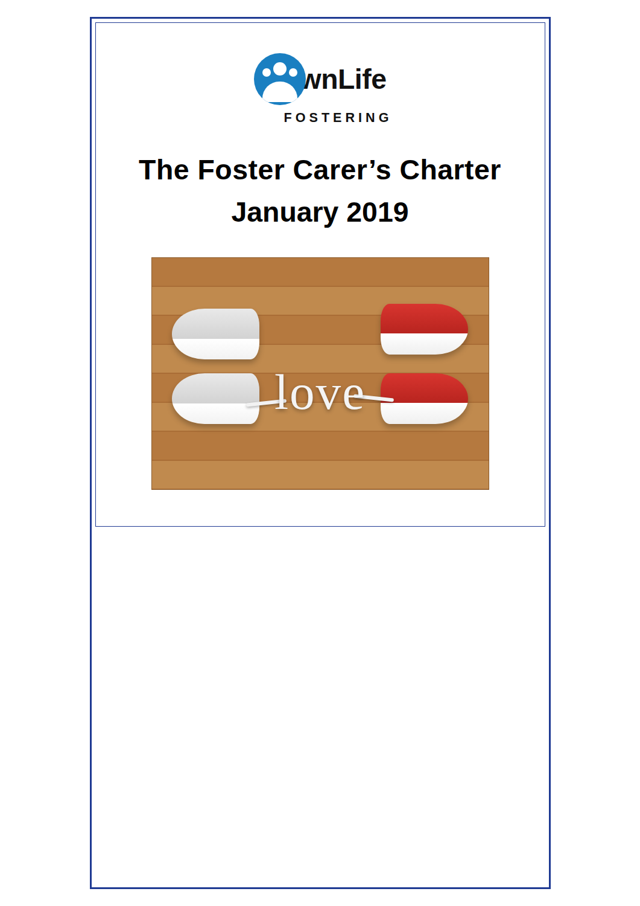wnLife
FOSTERING
The Foster Carer’s Charter
January 2019
love
Shoelaces arranged to spell the word “love” between a grey pair and a red pair of trainers.